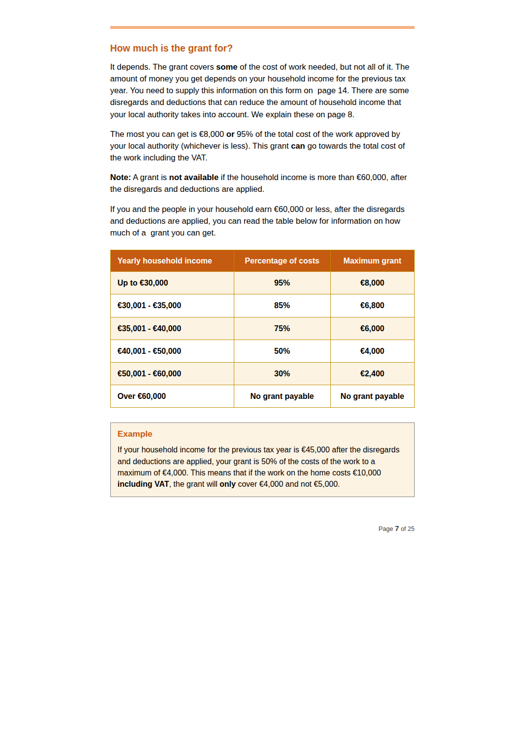How much is the grant for?
It depends. The grant covers some of the cost of work needed, but not all of it. The amount of money you get depends on your household income for the previous tax year. You need to supply this information on this form on page 14. There are some disregards and deductions that can reduce the amount of household income that your local authority takes into account. We explain these on page 8.
The most you can get is €8,000 or 95% of the total cost of the work approved by your local authority (whichever is less). This grant can go towards the total cost of the work including the VAT.
Note: A grant is not available if the household income is more than €60,000, after the disregards and deductions are applied.
If you and the people in your household earn €60,000 or less, after the disregards and deductions are applied, you can read the table below for information on how much of a grant you can get.
| Yearly household income | Percentage of costs | Maximum grant |
| --- | --- | --- |
| Up to €30,000 | 95% | €8,000 |
| €30,001 - €35,000 | 85% | €6,800 |
| €35,001 - €40,000 | 75% | €6,000 |
| €40,001 - €50,000 | 50% | €4,000 |
| €50,001 - €60,000 | 30% | €2,400 |
| Over €60,000 | No grant payable | No grant payable |
Example
If your household income for the previous tax year is €45,000 after the disregards and deductions are applied, your grant is 50% of the costs of the work to a maximum of €4,000. This means that if the work on the home costs €10,000 including VAT, the grant will only cover €4,000 and not €5,000.
Page 7 of 25